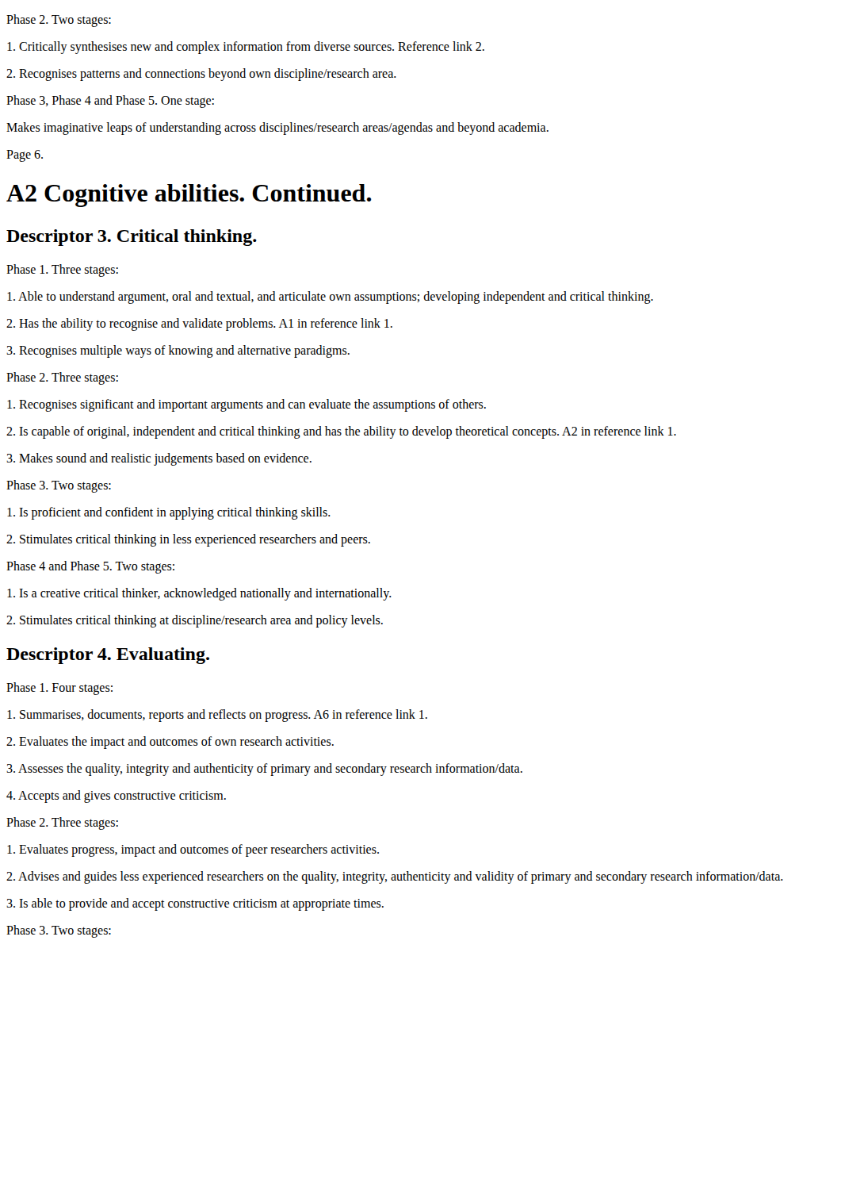Phase 2. Two stages:
1. Critically synthesises new and complex information from diverse sources. Reference link 2.
2. Recognises patterns and connections beyond own discipline/research area.
Phase 3, Phase 4 and Phase 5. One stage:
Makes imaginative leaps of understanding across disciplines/research areas/agendas and beyond academia.
Page 6.
A2 Cognitive abilities. Continued.
Descriptor 3. Critical thinking.
Phase 1. Three stages:
1. Able to understand argument, oral and textual, and articulate own assumptions; developing independent and critical thinking.
2. Has the ability to recognise and validate problems. A1 in reference link 1.
3. Recognises multiple ways of knowing and alternative paradigms.
Phase 2. Three stages:
1. Recognises significant and important arguments and can evaluate the assumptions of others.
2. Is capable of original, independent and critical thinking and has the ability to develop theoretical concepts. A2 in reference link 1.
3. Makes sound and realistic judgements based on evidence.
Phase 3. Two stages:
1. Is proficient and confident in applying critical thinking skills.
2. Stimulates critical thinking in less experienced researchers and peers.
Phase 4 and Phase 5. Two stages:
1. Is a creative critical thinker, acknowledged nationally and internationally.
2. Stimulates critical thinking at discipline/research area and policy levels.
Descriptor 4. Evaluating.
Phase 1. Four stages:
1. Summarises, documents, reports and reflects on progress. A6 in reference link 1.
2. Evaluates the impact and outcomes of own research activities.
3. Assesses the quality, integrity and authenticity of primary and secondary research information/data.
4. Accepts and gives constructive criticism.
Phase 2. Three stages:
1. Evaluates progress, impact and outcomes of peer researchers activities.
2. Advises and guides less experienced researchers on the quality, integrity, authenticity and validity of primary and secondary research information/data.
3. Is able to provide and accept constructive criticism at appropriate times.
Phase 3. Two stages: